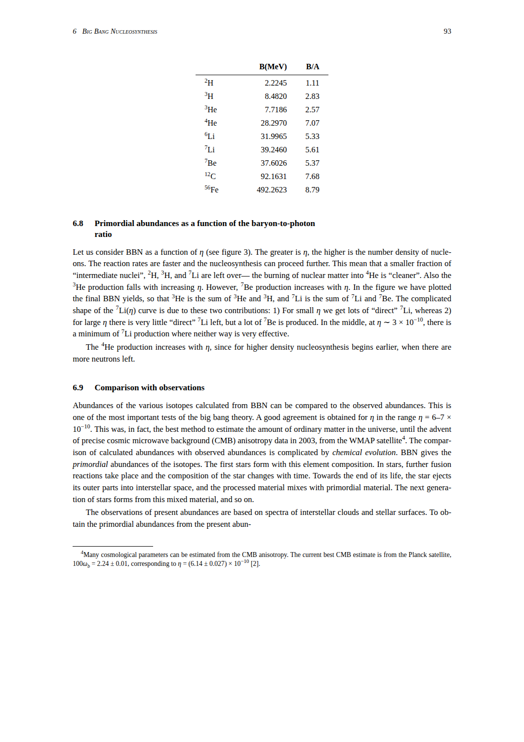6 Big Bang Nucleosynthesis 93
| | B (MeV) | B/A |
| --- | --- | --- |
| 2 H | 2.2245 | 1.11 |
| 3 H | 8.4820 | 2.83 |
| 3 He | 7.7186 | 2.57 |
| 4 He | 28.2970 | 7.07 |
| 6 Li | 31.9965 | 5.33 |
| 7 Li | 39.2460 | 5.61 |
| 7 Be | 37.6026 | 5.37 |
| 12 C | 92.1631 | 7.68 |
| 56 Fe | 492.2623 | 8.79 |
6.8 Primordial abundances as a function of the baryon-to-photonratio
Let us consider BBN as a function of η (see figure 3). The greater is η, the higher is the number density of nucleons. The reaction rates are faster and the nucleosynthesis can proceed further. This mean that a smaller fraction of “intermediate nuclei”, 2H, 3H, and 7Li are left over— the burning of nuclear matter into 4He is “cleaner”. Also the 3He production falls with increasing η. However, 7Be production increases with η. In the figure we have plotted the final BBN yields, so that 3He is the sum of 3He and 3H, and 7Li is the sum of 7Li and 7Be. The complicated shape of the 7Li(η) curve is due to these two contributions: 1) For small η we get lots of “direct” 7Li, whereas 2) for large η there is very little “direct” 7Li left, but a lot of 7Be is produced. In the middle, at η ∼ 3 × 10−10, there is a minimum of 7Li production where neither way is very effective.
The 4He production increases with η, since for higher density nucleosynthesis begins earlier, when there are more neutrons left.
6.9 Comparison with observations
Abundances of the various isotopes calculated from BBN can be compared to the observed abundances. This is one of the most important tests of the big bang theory. A good agreement is obtained for η in the range η = 6–7 × 10−10. This was, in fact, the best method to estimate the amount of ordinary matter in the universe, until the advent of precise cosmic microwave background (CMB) anisotropy data in 2003, from the WMAP satellite4. The comparison of calculated abundances with observed abundances is complicated by chemical evolution. BBN gives the primordial abundances of the isotopes. The first stars form with this element composition. In stars, further fusion reactions take place and the composition of the star changes with time. Towards the end of its life, the star ejects its outer parts into interstellar space, and the processed material mixes with primordial material. The next generation of stars forms from this mixed material, and so on.
The observations of present abundances are based on spectra of interstellar clouds and stellar surfaces. To obtain the primordial abundances from the present abun-
4Many cosmological parameters can be estimated from the CMB anisotropy. The current best CMB estimate is from the Planck satellite, 100ωb = 2.24 ± 0.01, corresponding to η = (6.14 ± 0.027) × 10−10 [2].